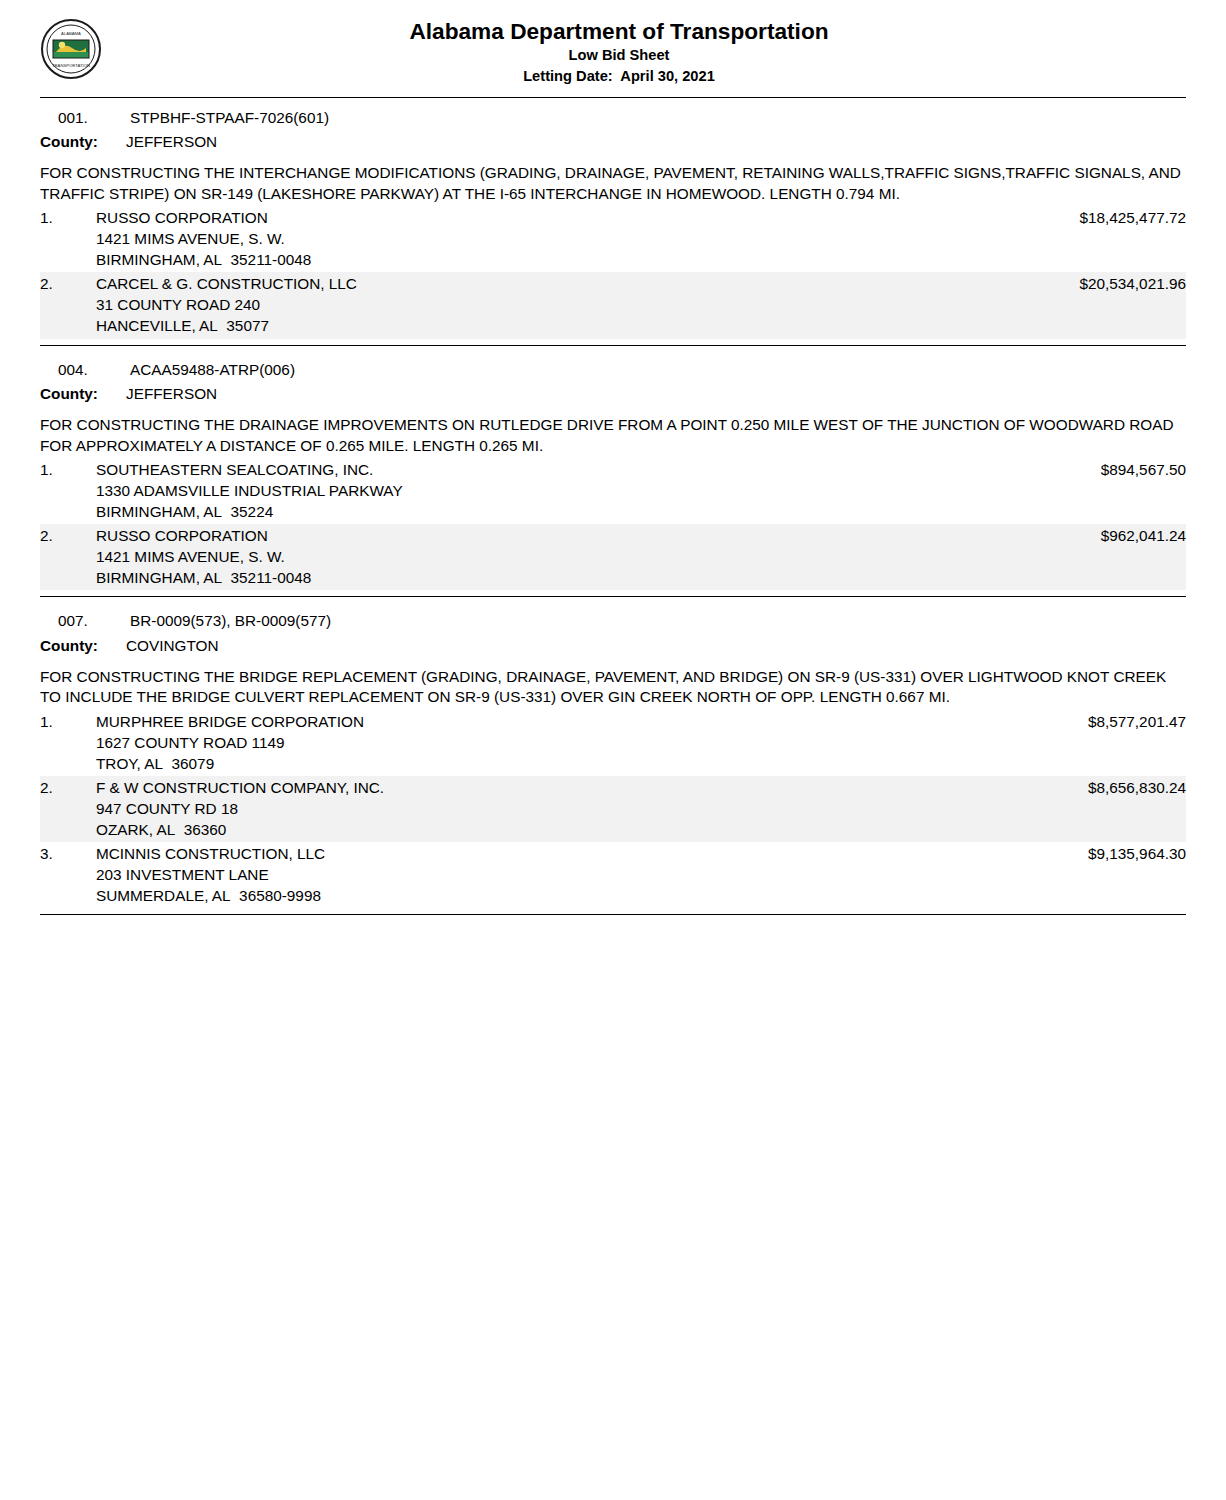ALABAMA TRANSPORTATION
Alabama Department of Transportation
Low Bid Sheet
Letting Date: April 30, 2021
001.
STPBHF-STPAAF-7026(601)
County:
JEFFERSON
FOR CONSTRUCTING THE INTERCHANGE MODIFICATIONS (GRADING, DRAINAGE, PAVEMENT, RETAINING WALLS,TRAFFIC SIGNS,TRAFFIC SIGNALS, AND TRAFFIC STRIPE) ON SR-149 (LAKESHORE PARKWAY) AT THE I-65 INTERCHANGE IN HOMEWOOD. LENGTH 0.794 MI.
| 1. | RUSSO CORPORATION 1421 MIMS AVENUE, S. W. BIRMINGHAM, AL 35211-0048 | $18,425,477.72 |
| 2. | CARCEL & G. CONSTRUCTION, LLC 31 COUNTY ROAD 240 HANCEVILLE, AL 35077 | $20,534,021.96 |
004.
ACAA59488-ATRP(006)
County:
JEFFERSON
FOR CONSTRUCTING THE DRAINAGE IMPROVEMENTS ON RUTLEDGE DRIVE FROM A POINT 0.250 MILE WEST OF THE JUNCTION OF WOODWARD ROAD FOR APPROXIMATELY A DISTANCE OF 0.265 MILE. LENGTH 0.265 MI.
| 1. | SOUTHEASTERN SEALCOATING, INC. 1330 ADAMSVILLE INDUSTRIAL PARKWAY BIRMINGHAM, AL 35224 | $894,567.50 |
| 2. | RUSSO CORPORATION 1421 MIMS AVENUE, S. W. BIRMINGHAM, AL 35211-0048 | $962,041.24 |
007.
BR-0009(573), BR-0009(577)
County:
COVINGTON
FOR CONSTRUCTING THE BRIDGE REPLACEMENT (GRADING, DRAINAGE, PAVEMENT, AND BRIDGE) ON SR-9 (US-331) OVER LIGHTWOOD KNOT CREEK TO INCLUDE THE BRIDGE CULVERT REPLACEMENT ON SR-9 (US-331) OVER GIN CREEK NORTH OF OPP. LENGTH 0.667 MI.
| 1. | MURPHREE BRIDGE CORPORATION 1627 COUNTY ROAD 1149 TROY, AL 36079 | $8,577,201.47 |
| 2. | F & W CONSTRUCTION COMPANY, INC. 947 COUNTY RD 18 OZARK, AL 36360 | $8,656,830.24 |
| 3. | MCINNIS CONSTRUCTION, LLC 203 INVESTMENT LANE SUMMERDALE, AL 36580-9998 | $9,135,964.30 |